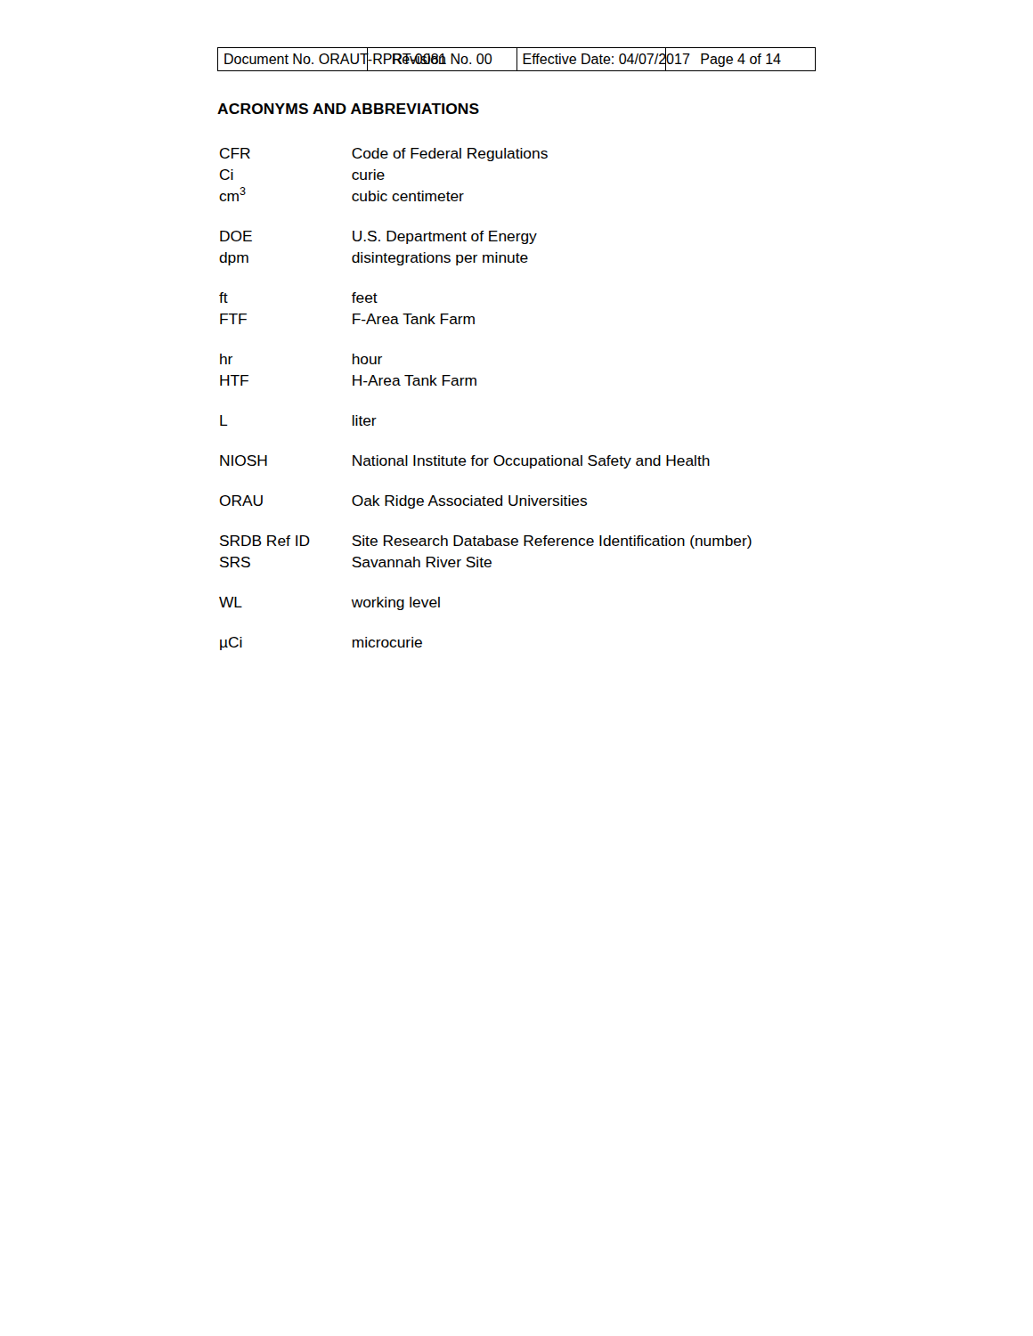| Document No. ORAUT-RPRT-0081 | Revision No. 00 | Effective Date: 04/07/2017 | Page 4 of 14 |
ACRONYMS AND ABBREVIATIONS
| CFR | Code of Federal Regulations |
| Ci | curie |
| cm 3 | cubic centimeter |
| DOE | U.S. Department of Energy |
| dpm | disintegrations per minute |
| ft | feet |
| FTF | F-Area Tank Farm |
| hr | hour |
| HTF | H-Area Tank Farm |
| L | liter |
| NIOSH | National Institute for Occupational Safety and Health |
| ORAU | Oak Ridge Associated Universities |
| SRDB Ref ID | Site Research Database Reference Identification (number) |
| SRS | Savannah River Site |
| WL | working level |
| µCi | microcurie |